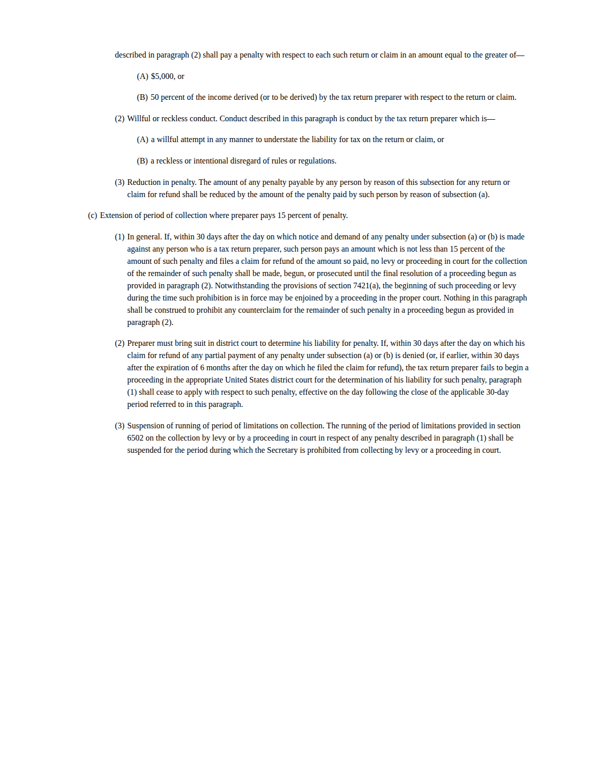described in paragraph (2) shall pay a penalty with respect to each such return or claim in an amount equal to the greater of—
(A) $5,000, or
(B) 50 percent of the income derived (or to be derived) by the tax return preparer with respect to the return or claim.
(2) Willful or reckless conduct. Conduct described in this paragraph is conduct by the tax return preparer which is—
(A) a willful attempt in any manner to understate the liability for tax on the return or claim, or
(B) a reckless or intentional disregard of rules or regulations.
(3) Reduction in penalty. The amount of any penalty payable by any person by reason of this subsection for any return or claim for refund shall be reduced by the amount of the penalty paid by such person by reason of subsection (a).
(c) Extension of period of collection where preparer pays 15 percent of penalty.
(1) In general. If, within 30 days after the day on which notice and demand of any penalty under subsection (a) or (b) is made against any person who is a tax return preparer, such person pays an amount which is not less than 15 percent of the amount of such penalty and files a claim for refund of the amount so paid, no levy or proceeding in court for the collection of the remainder of such penalty shall be made, begun, or prosecuted until the final resolution of a proceeding begun as provided in paragraph (2). Notwithstanding the provisions of section 7421(a), the beginning of such proceeding or levy during the time such prohibition is in force may be enjoined by a proceeding in the proper court. Nothing in this paragraph shall be construed to prohibit any counterclaim for the remainder of such penalty in a proceeding begun as provided in paragraph (2).
(2) Preparer must bring suit in district court to determine his liability for penalty. If, within 30 days after the day on which his claim for refund of any partial payment of any penalty under subsection (a) or (b) is denied (or, if earlier, within 30 days after the expiration of 6 months after the day on which he filed the claim for refund), the tax return preparer fails to begin a proceeding in the appropriate United States district court for the determination of his liability for such penalty, paragraph (1) shall cease to apply with respect to such penalty, effective on the day following the close of the applicable 30-day period referred to in this paragraph.
(3) Suspension of running of period of limitations on collection. The running of the period of limitations provided in section 6502 on the collection by levy or by a proceeding in court in respect of any penalty described in paragraph (1) shall be suspended for the period during which the Secretary is prohibited from collecting by levy or a proceeding in court.